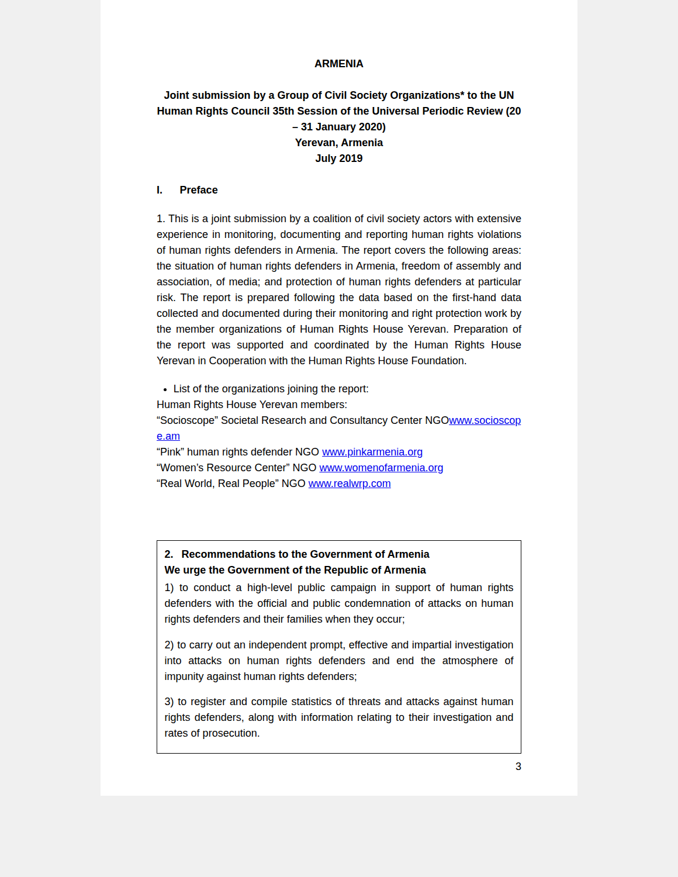ARMENIA
Joint submission by a Group of Civil Society Organizations* to the UN Human Rights Council 35th Session of the Universal Periodic Review (20 – 31 January 2020)
Yerevan, Armenia
July 2019
I. Preface
1. This is a joint submission by a coalition of civil society actors with extensive experience in monitoring, documenting and reporting human rights violations of human rights defenders in Armenia. The report covers the following areas: the situation of human rights defenders in Armenia, freedom of assembly and association, of media; and protection of human rights defenders at particular risk. The report is prepared following the data based on the first-hand data collected and documented during their monitoring and right protection work by the member organizations of Human Rights House Yerevan. Preparation of the report was supported and coordinated by the Human Rights House Yerevan in Cooperation with the Human Rights House Foundation.
List of the organizations joining the report:
Human Rights House Yerevan members:
“Socioscope” Societal Research and Consultancy Center NGOwww.socioscope.am
“Pink” human rights defender NGO www.pinkarmenia.org
“Women’s Resource Center” NGO www.womenofarmenia.org
“Real World, Real People” NGO www.realwrp.com
2. Recommendations to the Government of Armenia
We urge the Government of the Republic of Armenia
1) to conduct a high-level public campaign in support of human rights defenders with the official and public condemnation of attacks on human rights defenders and their families when they occur;
2) to carry out an independent prompt, effective and impartial investigation into attacks on human rights defenders and end the atmosphere of impunity against human rights defenders;
3) to register and compile statistics of threats and attacks against human rights defenders, along with information relating to their investigation and rates of prosecution.
3